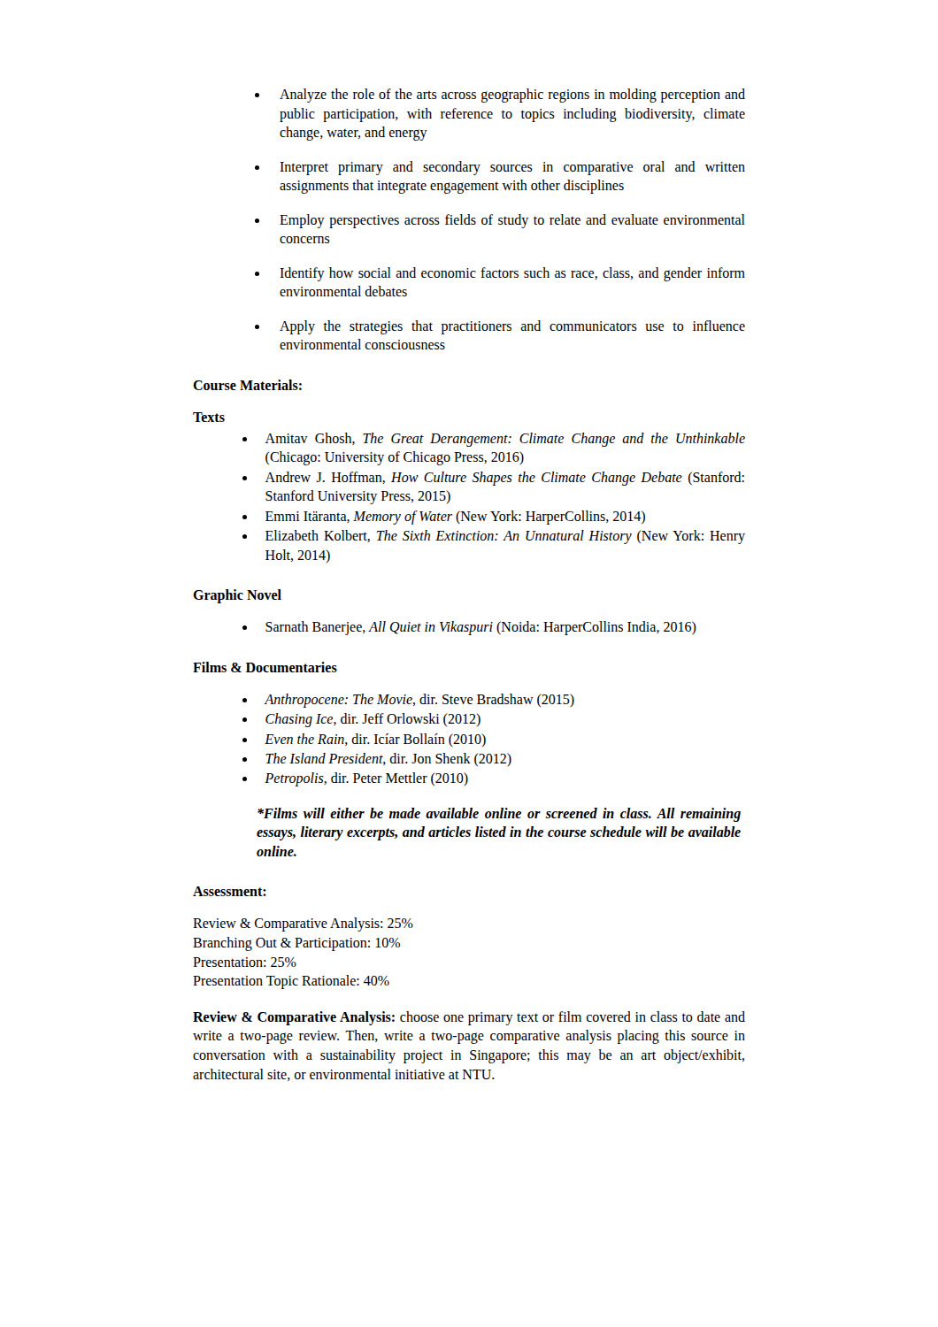Analyze the role of the arts across geographic regions in molding perception and public participation, with reference to topics including biodiversity, climate change, water, and energy
Interpret primary and secondary sources in comparative oral and written assignments that integrate engagement with other disciplines
Employ perspectives across fields of study to relate and evaluate environmental concerns
Identify how social and economic factors such as race, class, and gender inform environmental debates
Apply the strategies that practitioners and communicators use to influence environmental consciousness
Course Materials:
Texts
Amitav Ghosh, The Great Derangement: Climate Change and the Unthinkable (Chicago: University of Chicago Press, 2016)
Andrew J. Hoffman, How Culture Shapes the Climate Change Debate (Stanford: Stanford University Press, 2015)
Emmi Itäranta, Memory of Water (New York: HarperCollins, 2014)
Elizabeth Kolbert, The Sixth Extinction: An Unnatural History (New York: Henry Holt, 2014)
Graphic Novel
Sarnath Banerjee, All Quiet in Vikaspuri (Noida: HarperCollins India, 2016)
Films & Documentaries
Anthropocene: The Movie, dir. Steve Bradshaw (2015)
Chasing Ice, dir. Jeff Orlowski (2012)
Even the Rain, dir. Icíar Bollaín (2010)
The Island President, dir. Jon Shenk (2012)
Petropolis, dir. Peter Mettler (2010)
*Films will either be made available online or screened in class. All remaining essays, literary excerpts, and articles listed in the course schedule will be available online.
Assessment:
Review & Comparative Analysis: 25%
Branching Out & Participation: 10%
Presentation: 25%
Presentation Topic Rationale: 40%
Review & Comparative Analysis: choose one primary text or film covered in class to date and write a two-page review. Then, write a two-page comparative analysis placing this source in conversation with a sustainability project in Singapore; this may be an art object/exhibit, architectural site, or environmental initiative at NTU.